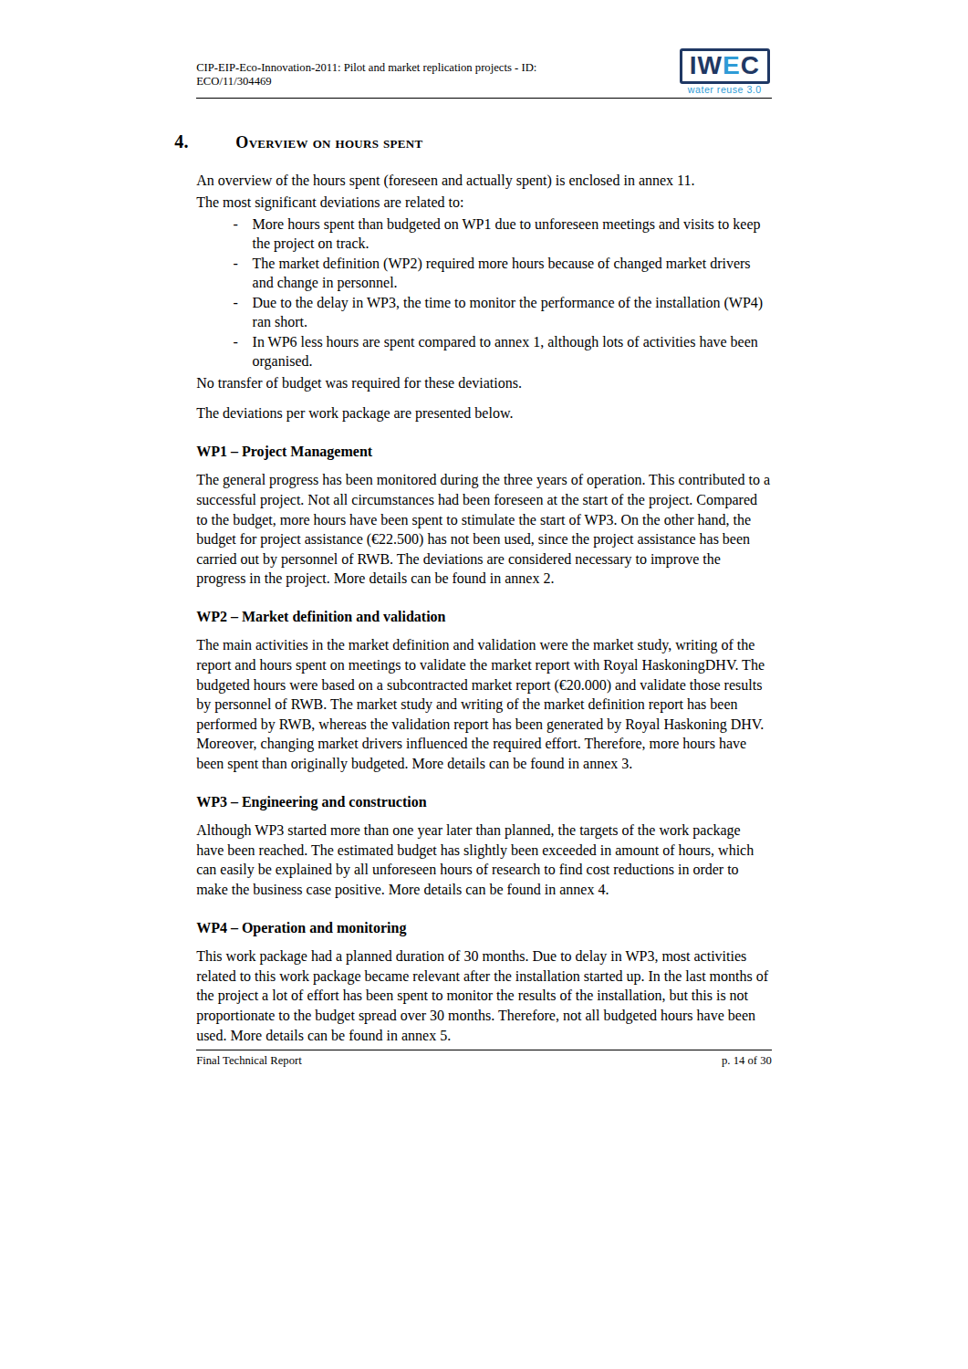CIP-EIP-Eco-Innovation-2011: Pilot and market replication projects - ID: ECO/11/304469
IWEC
water reuse 3.0
4. Overview on hours spent
An overview of the hours spent (foreseen and actually spent) is enclosed in annex 11.
The most significant deviations are related to:
More hours spent than budgeted on WP1 due to unforeseen meetings and visits to keep the project on track.
The market definition (WP2) required more hours because of changed market drivers and change in personnel.
Due to the delay in WP3, the time to monitor the performance of the installation (WP4) ran short.
In WP6 less hours are spent compared to annex 1, although lots of activities have been organised.
No transfer of budget was required for these deviations.
The deviations per work package are presented below.
WP1 – Project Management
The general progress has been monitored during the three years of operation. This contributed to a successful project. Not all circumstances had been foreseen at the start of the project. Compared to the budget, more hours have been spent to stimulate the start of WP3. On the other hand, the budget for project assistance (€22.500) has not been used, since the project assistance has been carried out by personnel of RWB. The deviations are considered necessary to improve the progress in the project. More details can be found in annex 2.
WP2 – Market definition and validation
The main activities in the market definition and validation were the market study, writing of the report and hours spent on meetings to validate the market report with Royal HaskoningDHV. The budgeted hours were based on a subcontracted market report (€20.000) and validate those results by personnel of RWB. The market study and writing of the market definition report has been performed by RWB, whereas the validation report has been generated by Royal Haskoning DHV. Moreover, changing market drivers influenced the required effort. Therefore, more hours have been spent than originally budgeted. More details can be found in annex 3.
WP3 – Engineering and construction
Although WP3 started more than one year later than planned, the targets of the work package have been reached. The estimated budget has slightly been exceeded in amount of hours, which can easily be explained by all unforeseen hours of research to find cost reductions in order to make the business case positive. More details can be found in annex 4.
WP4 – Operation and monitoring
This work package had a planned duration of 30 months. Due to delay in WP3, most activities related to this work package became relevant after the installation started up. In the last months of the project a lot of effort has been spent to monitor the results of the installation, but this is not proportionate to the budget spread over 30 months. Therefore, not all budgeted hours have been used. More details can be found in annex 5.
Final Technical Report
p. 14 of 30